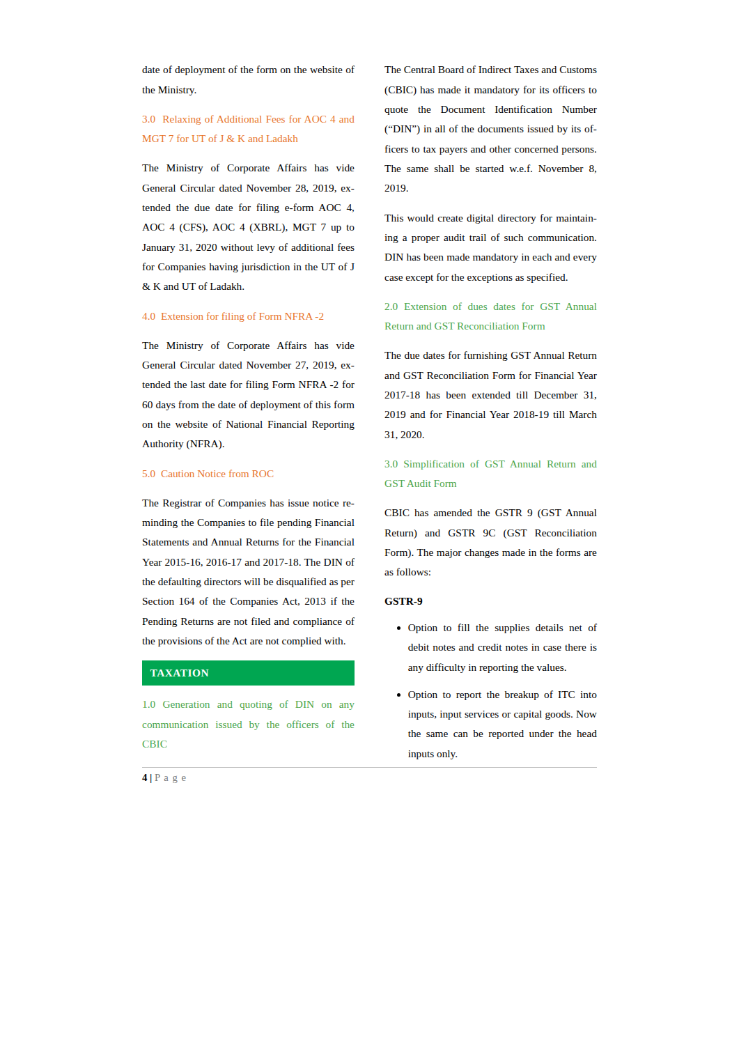date of deployment of the form on the website of the Ministry.
3.0 Relaxing of Additional Fees for AOC 4 and MGT 7 for UT of J & K and Ladakh
The Ministry of Corporate Affairs has vide General Circular dated November 28, 2019, extended the due date for filing e-form AOC 4, AOC 4 (CFS), AOC 4 (XBRL), MGT 7 up to January 31, 2020 without levy of additional fees for Companies having jurisdiction in the UT of J & K and UT of Ladakh.
4.0 Extension for filing of Form NFRA -2
The Ministry of Corporate Affairs has vide General Circular dated November 27, 2019, extended the last date for filing Form NFRA -2 for 60 days from the date of deployment of this form on the website of National Financial Reporting Authority (NFRA).
5.0 Caution Notice from ROC
The Registrar of Companies has issue notice reminding the Companies to file pending Financial Statements and Annual Returns for the Financial Year 2015-16, 2016-17 and 2017-18. The DIN of the defaulting directors will be disqualified as per Section 164 of the Companies Act, 2013 if the Pending Returns are not filed and compliance of the provisions of the Act are not complied with.
TAXATION
1.0 Generation and quoting of DIN on any communication issued by the officers of the CBIC
The Central Board of Indirect Taxes and Customs (CBIC) has made it mandatory for its officers to quote the Document Identification Number (“DIN”) in all of the documents issued by its officers to tax payers and other concerned persons. The same shall be started w.e.f. November 8, 2019.
This would create digital directory for maintaining a proper audit trail of such communication. DIN has been made mandatory in each and every case except for the exceptions as specified.
2.0 Extension of dues dates for GST Annual Return and GST Reconciliation Form
The due dates for furnishing GST Annual Return and GST Reconciliation Form for Financial Year 2017-18 has been extended till December 31, 2019 and for Financial Year 2018-19 till March 31, 2020.
3.0 Simplification of GST Annual Return and GST Audit Form
CBIC has amended the GSTR 9 (GST Annual Return) and GSTR 9C (GST Reconciliation Form). The major changes made in the forms are as follows:
GSTR-9
Option to fill the supplies details net of debit notes and credit notes in case there is any difficulty in reporting the values.
Option to report the breakup of ITC into inputs, input services or capital goods. Now the same can be reported under the head inputs only.
4 | P a g e